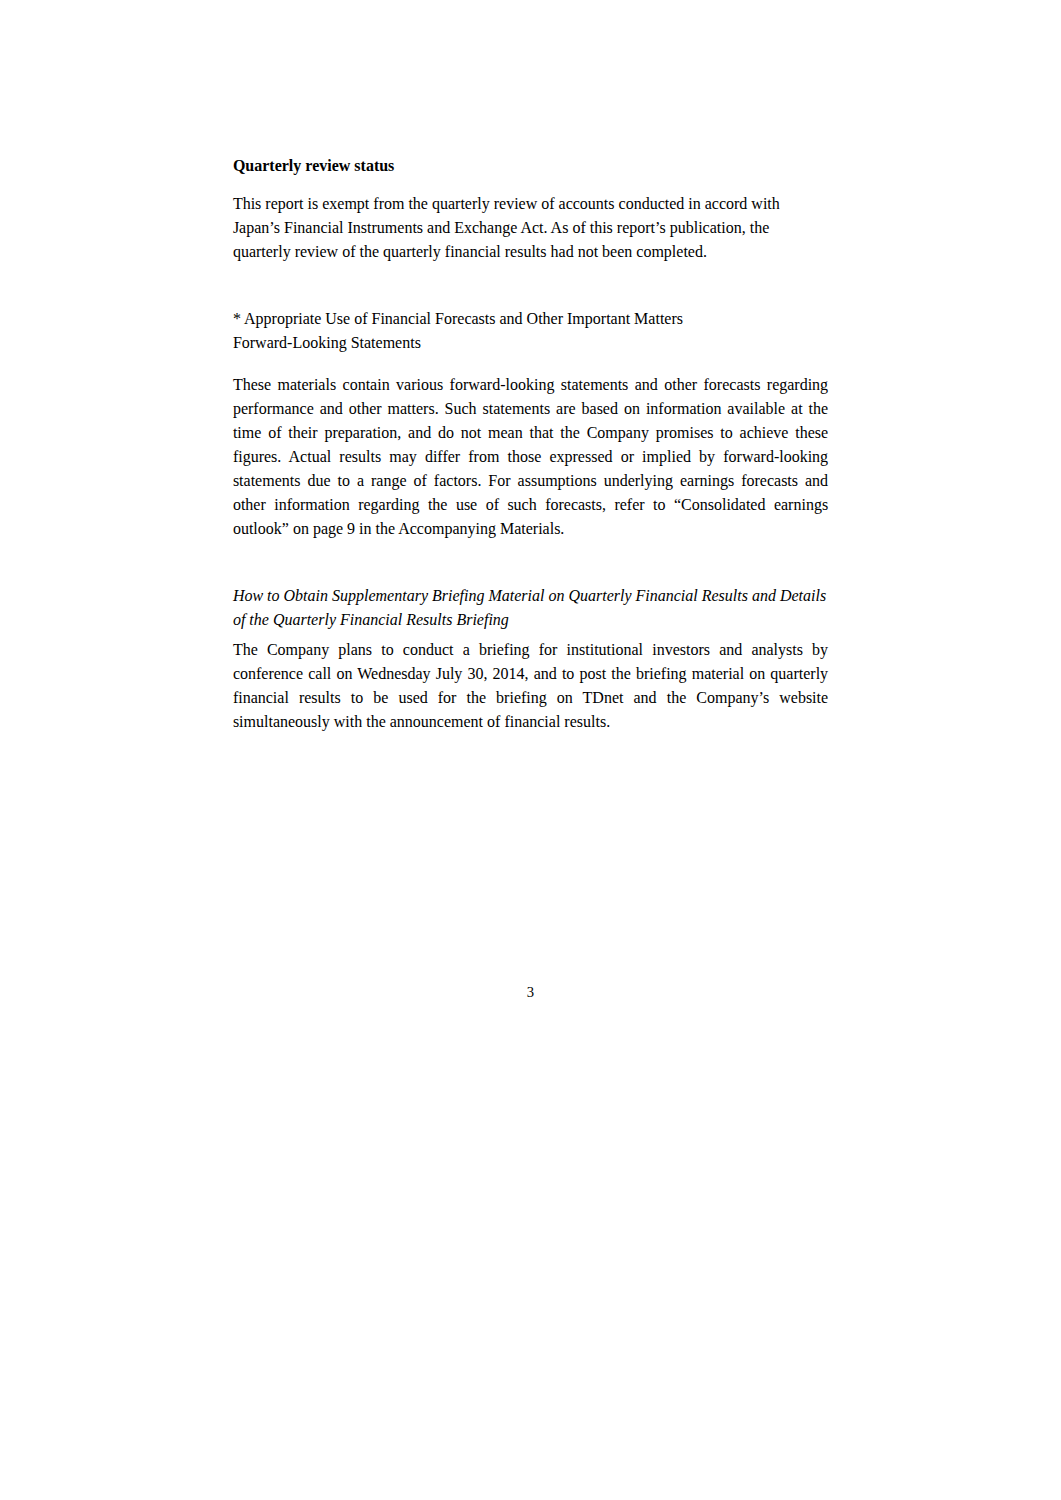Quarterly review status
This report is exempt from the quarterly review of accounts conducted in accord with Japan’s Financial Instruments and Exchange Act. As of this report’s publication, the quarterly review of the quarterly financial results had not been completed.
* Appropriate Use of Financial Forecasts and Other Important Matters
Forward-Looking Statements
These materials contain various forward-looking statements and other forecasts regarding performance and other matters. Such statements are based on information available at the time of their preparation, and do not mean that the Company promises to achieve these figures. Actual results may differ from those expressed or implied by forward-looking statements due to a range of factors. For assumptions underlying earnings forecasts and other information regarding the use of such forecasts, refer to “Consolidated earnings outlook” on page 9 in the Accompanying Materials.
How to Obtain Supplementary Briefing Material on Quarterly Financial Results and Details of the Quarterly Financial Results Briefing
The Company plans to conduct a briefing for institutional investors and analysts by conference call on Wednesday July 30, 2014, and to post the briefing material on quarterly financial results to be used for the briefing on TDnet and the Company’s website simultaneously with the announcement of financial results.
3